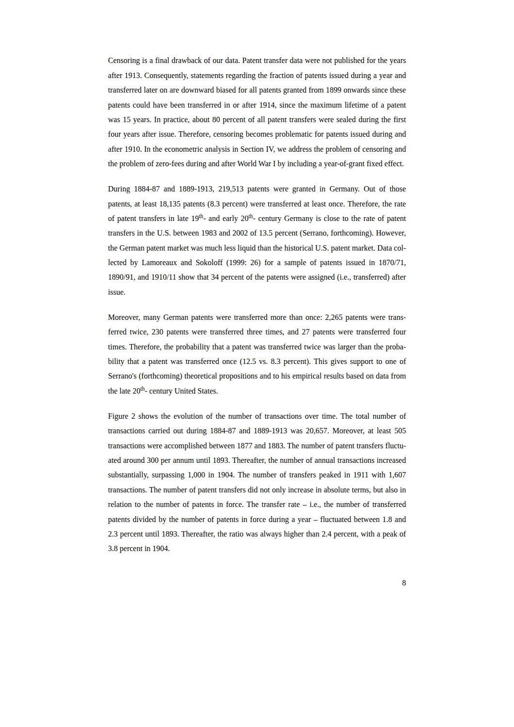Censoring is a final drawback of our data. Patent transfer data were not published for the years after 1913. Consequently, statements regarding the fraction of patents issued during a year and transferred later on are downward biased for all patents granted from 1899 onwards since these patents could have been transferred in or after 1914, since the maximum lifetime of a patent was 15 years. In practice, about 80 percent of all patent transfers were sealed during the first four years after issue. Therefore, censoring becomes problematic for patents issued during and after 1910. In the econometric analysis in Section IV, we address the problem of censoring and the problem of zero-fees during and after World War I by including a year-of-grant fixed effect.
During 1884-87 and 1889-1913, 219,513 patents were granted in Germany. Out of those patents, at least 18,135 patents (8.3 percent) were transferred at least once. Therefore, the rate of patent transfers in late 19th- and early 20th- century Germany is close to the rate of patent transfers in the U.S. between 1983 and 2002 of 13.5 percent (Serrano, forthcoming). However, the German patent market was much less liquid than the historical U.S. patent market. Data collected by Lamoreaux and Sokoloff (1999: 26) for a sample of patents issued in 1870/71, 1890/91, and 1910/11 show that 34 percent of the patents were assigned (i.e., transferred) after issue.
Moreover, many German patents were transferred more than once: 2,265 patents were transferred twice, 230 patents were transferred three times, and 27 patents were transferred four times. Therefore, the probability that a patent was transferred twice was larger than the probability that a patent was transferred once (12.5 vs. 8.3 percent). This gives support to one of Serrano's (forthcoming) theoretical propositions and to his empirical results based on data from the late 20th- century United States.
Figure 2 shows the evolution of the number of transactions over time. The total number of transactions carried out during 1884-87 and 1889-1913 was 20,657. Moreover, at least 505 transactions were accomplished between 1877 and 1883. The number of patent transfers fluctuated around 300 per annum until 1893. Thereafter, the number of annual transactions increased substantially, surpassing 1,000 in 1904. The number of transfers peaked in 1911 with 1,607 transactions. The number of patent transfers did not only increase in absolute terms, but also in relation to the number of patents in force. The transfer rate – i.e., the number of transferred patents divided by the number of patents in force during a year – fluctuated between 1.8 and 2.3 percent until 1893. Thereafter, the ratio was always higher than 2.4 percent, with a peak of 3.8 percent in 1904.
8